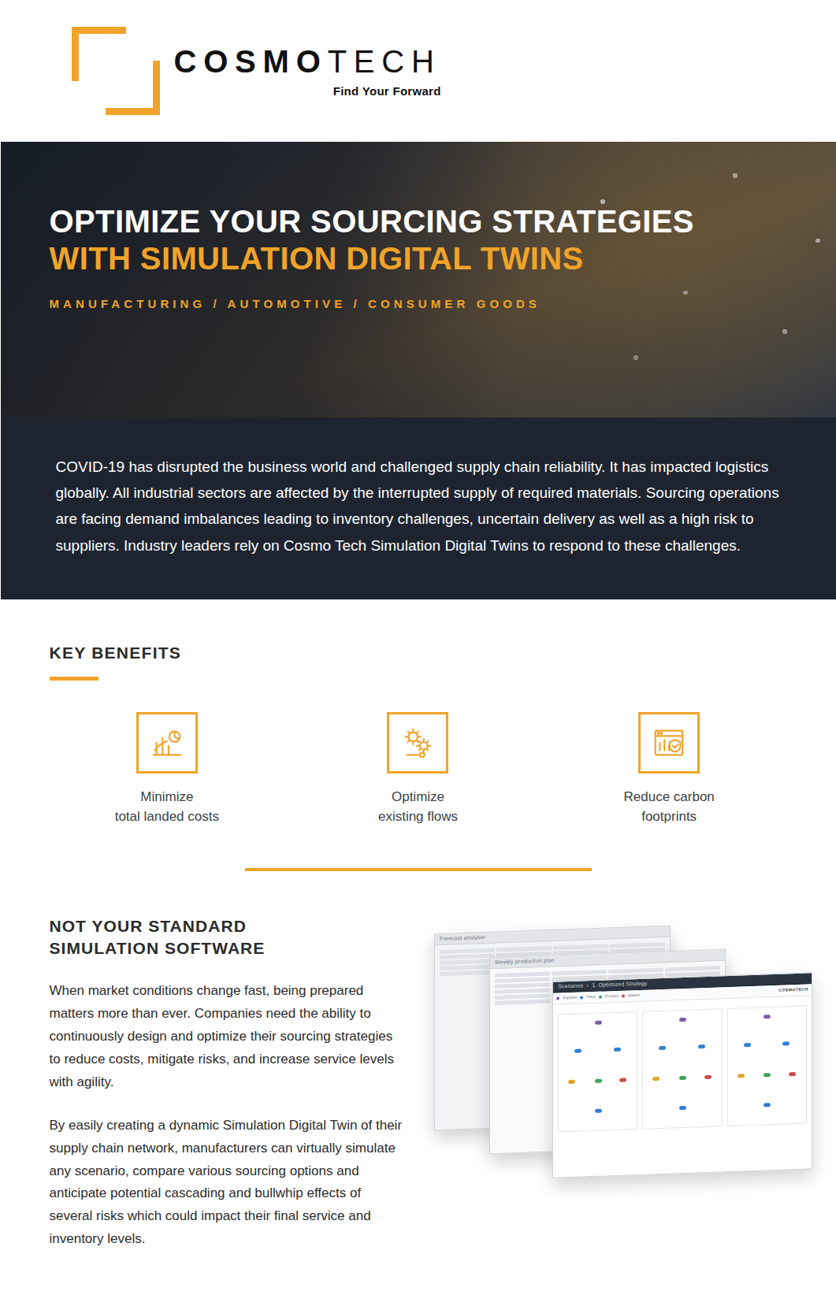COSMOTECH
Find Your Forward
Optimize your sourcing strategies
with simulation digital twins
Manufacturing / Automotive / Consumer Goods
COVID-19 has disrupted the business world and challenged supply chain reliability. It has impacted logistics globally. All industrial sectors are affected by the interrupted supply of required materials. Sourcing operations are facing demand imbalances leading to inventory challenges, uncertain delivery as well as a high risk to suppliers. Industry leaders rely on Cosmo Tech Simulation Digital Twins to respond to these challenges.
Key Benefits
Minimize
total landed costs
Optimize
existing flows
Reduce carbon
footprints
Not your standard
simulation software
When market conditions change fast, being prepared matters more than ever. Companies need the ability to continuously design and optimize their sourcing strategies to reduce costs, mitigate risks, and increase service levels with agility.
By easily creating a dynamic Simulation Digital Twin of their supply chain network, manufacturers can virtually simulate any scenario, compare various sourcing options and anticipate potential cascading and bullwhip effects of several risks which could impact their final service and inventory levels.
Forecast analyser
Weekly production plan
Scenarios › 1. Optimized Strategy
Supplier Plant Product Market COSMOTECH